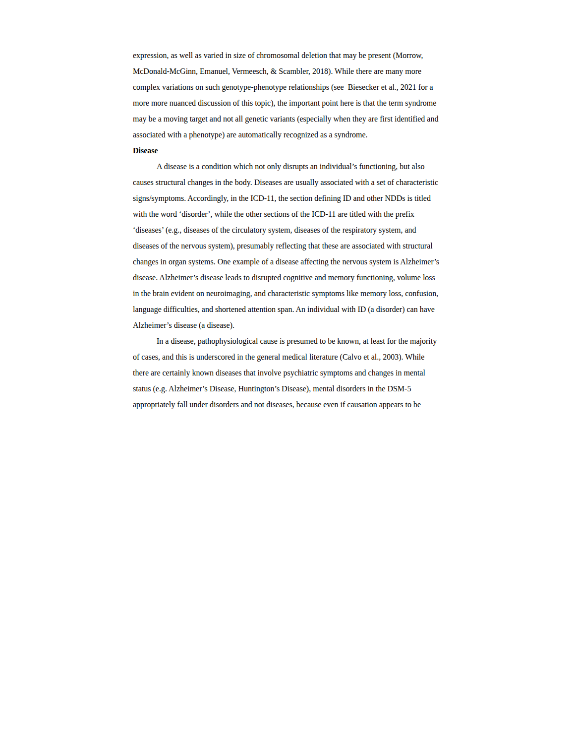expression, as well as varied in size of chromosomal deletion that may be present (Morrow, McDonald-McGinn, Emanuel, Vermeesch, & Scambler, 2018). While there are many more complex variations on such genotype-phenotype relationships (see Biesecker et al., 2021 for a more more nuanced discussion of this topic), the important point here is that the term syndrome may be a moving target and not all genetic variants (especially when they are first identified and associated with a phenotype) are automatically recognized as a syndrome.
Disease
A disease is a condition which not only disrupts an individual’s functioning, but also causes structural changes in the body. Diseases are usually associated with a set of characteristic signs/symptoms. Accordingly, in the ICD-11, the section defining ID and other NDDs is titled with the word ‘disorder’, while the other sections of the ICD-11 are titled with the prefix ‘diseases’ (e.g., diseases of the circulatory system, diseases of the respiratory system, and diseases of the nervous system), presumably reflecting that these are associated with structural changes in organ systems. One example of a disease affecting the nervous system is Alzheimer’s disease. Alzheimer’s disease leads to disrupted cognitive and memory functioning, volume loss in the brain evident on neuroimaging, and characteristic symptoms like memory loss, confusion, language difficulties, and shortened attention span. An individual with ID (a disorder) can have Alzheimer’s disease (a disease).
In a disease, pathophysiological cause is presumed to be known, at least for the majority of cases, and this is underscored in the general medical literature (Calvo et al., 2003). While there are certainly known diseases that involve psychiatric symptoms and changes in mental status (e.g. Alzheimer’s Disease, Huntington’s Disease), mental disorders in the DSM-5 appropriately fall under disorders and not diseases, because even if causation appears to be